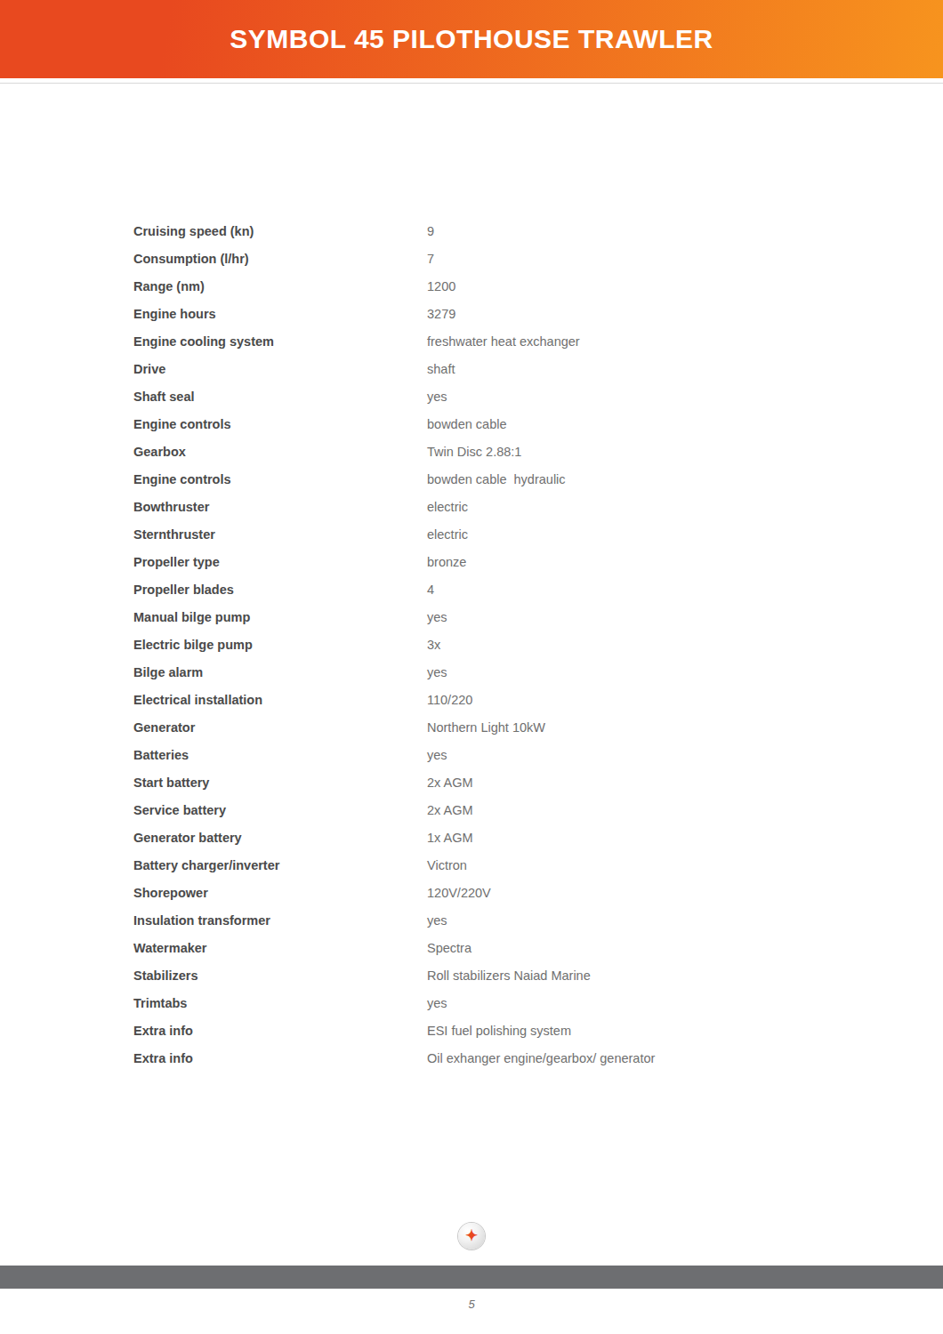SYMBOL 45 PILOTHOUSE TRAWLER
| Cruising speed (kn) | 9 |
| Consumption (l/hr) | 7 |
| Range (nm) | 1200 |
| Engine hours | 3279 |
| Engine cooling system | freshwater heat exchanger |
| Drive | shaft |
| Shaft seal | yes |
| Engine controls | bowden cable |
| Gearbox | Twin Disc 2.88:1 |
| Engine controls | bowden cable hydraulic |
| Bowthruster | electric |
| Sternthruster | electric |
| Propeller type | bronze |
| Propeller blades | 4 |
| Manual bilge pump | yes |
| Electric bilge pump | 3x |
| Bilge alarm | yes |
| Electrical installation | 110/220 |
| Generator | Northern Light 10kW |
| Batteries | yes |
| Start battery | 2x AGM |
| Service battery | 2x AGM |
| Generator battery | 1x AGM |
| Battery charger/inverter | Victron |
| Shorepower | 120V/220V |
| Insulation transformer | yes |
| Watermaker | Spectra |
| Stabilizers | Roll stabilizers Naiad Marine |
| Trimtabs | yes |
| Extra info | ESI fuel polishing system |
| Extra info | Oil exhanger engine/gearbox/ generator |
✦
5